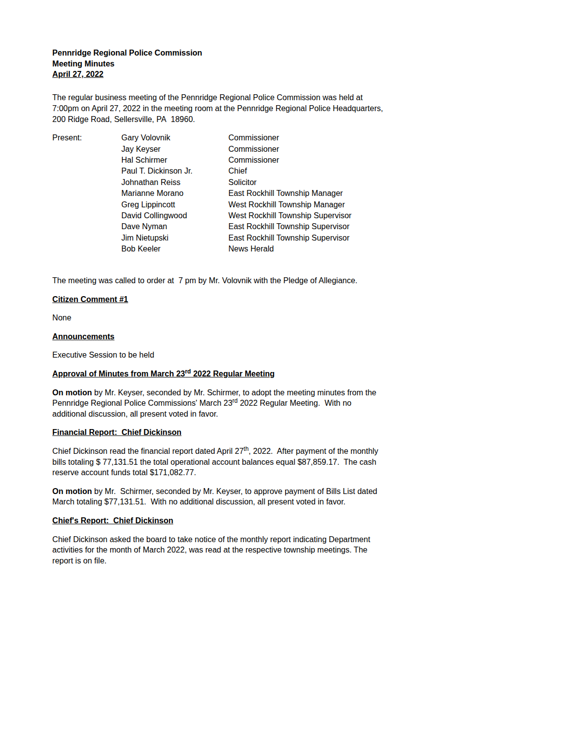Pennridge Regional Police Commission
Meeting Minutes
April 27, 2022
The regular business meeting of the Pennridge Regional Police Commission was held at 7:00pm on April 27, 2022 in the meeting room at the Pennridge Regional Police Headquarters, 200 Ridge Road, Sellersville, PA 18960.
| Present: | Gary Volovnik | Commissioner |
| | Jay Keyser | Commissioner |
| | Hal Schirmer | Commissioner |
| | Paul T. Dickinson Jr. | Chief |
| | Johnathan Reiss | Solicitor |
| | Marianne Morano | East Rockhill Township Manager |
| | Greg Lippincott | West Rockhill Township Manager |
| | David Collingwood | West Rockhill Township Supervisor |
| | Dave Nyman | East Rockhill Township Supervisor |
| | Jim Nietupski | East Rockhill Township Supervisor |
| | Bob Keeler | News Herald |
The meeting was called to order at 7 pm by Mr. Volovnik with the Pledge of Allegiance.
Citizen Comment #1
None
Announcements
Executive Session to be held
Approval of Minutes from March 23rd 2022 Regular Meeting
On motion by Mr. Keyser, seconded by Mr. Schirmer, to adopt the meeting minutes from the Pennridge Regional Police Commissions' March 23rd 2022 Regular Meeting. With no additional discussion, all present voted in favor.
Financial Report: Chief Dickinson
Chief Dickinson read the financial report dated April 27th, 2022. After payment of the monthly bills totaling $ 77,131.51 the total operational account balances equal $87,859.17. The cash reserve account funds total $171,082.77.
On motion by Mr. Schirmer, seconded by Mr. Keyser, to approve payment of Bills List dated March totaling $77,131.51. With no additional discussion, all present voted in favor.
Chief's Report: Chief Dickinson
Chief Dickinson asked the board to take notice of the monthly report indicating Department activities for the month of March 2022, was read at the respective township meetings. The report is on file.